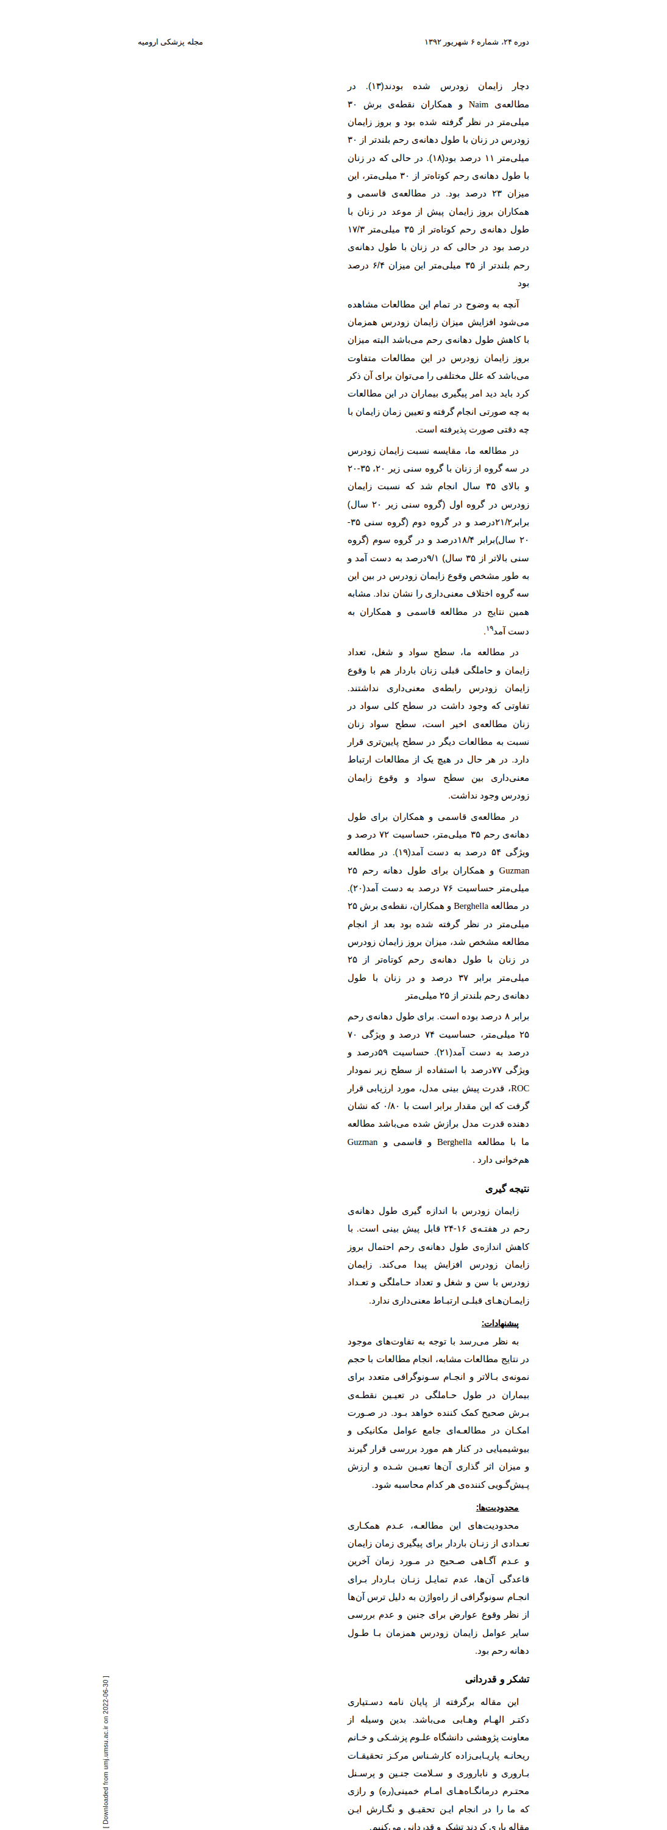دوره ۲۴، شماره ۶ شهریور ۱۳۹۲
مجله پزشکی ارومیه
دچار زایمان زودرس شده بودند(۱۳). در مطالعه‌ی Naim و همکاران نقطه‌ی برش ۳۰ میلی‌متر در نظر گرفته شده بود و بروز زایمان زودرس در زنان با طول دهانه‌ی رحم بلندتر از ۳۰ میلی‌متر ۱۱ درصد بود(۱۸). در حالی که در زنان با طول دهانه‌ی رحم کوتاه‌تر از ۳۰ میلی‌متر، این میزان ۲۳ درصد بود. در مطالعه‌ی قاسمی و همکاران بروز زایمان پیش از موعد در زنان با طول دهانه‌ی رحم کوتاه‌تر از ۳۵ میلی‌متر ۱۷/۳ درصد بود در حالی که در زنان با طول دهانه‌ی رحم بلندتر از ۳۵ میلی‌متر این میزان ۶/۴ درصد بود
آنچه به وضوح در تمام این مطالعات مشاهده می‌شود افزایش میزان زایمان زودرس همزمان با کاهش طول دهانه‌ی رحم می‌باشد البته میزان بروز زایمان زودرس در این مطالعات متفاوت می‌باشد که علل مختلفی را می‌توان برای آن ذکر کرد باید دید امر پیگیری بیماران در این مطالعات به چه صورتی انجام گرفته و تعیین زمان زایمان با چه دقتی صورت پذیرفته است.
در مطالعه ما، مقایسه نسبت زایمان زودرس در سه گروه از زنان با گروه سنی زیر ۲۰، ۳۵-۲۰ و بالای ۳۵ سال انجام شد که نسبت زایمان زودرس در گروه اول (گروه سنی زیر ۲۰ سال) برابر۲۱/۲درصد و در گروه دوم (گروه سنی ۳۵- ۲۰ سال)برابر ۱۸/۴درصد و در گروه سوم (گروه سنی بالاتر از ۳۵ سال) ۹/۱درصد به دست آمد و به طور مشخص وقوع زایمان زودرس در بین این سه گروه اختلاف معنی‌داری را نشان نداد. مشابه همین نتایج در مطالعه قاسمی و همکاران به دست آمد۱۹.
در مطالعه ما، سطح سواد و شغل، تعداد زایمان و حاملگی قبلی زنان باردار هم با وقوع زایمان زودرس رابطه‌ی معنی‌داری نداشتند. تفاوتی که وجود داشت در سطح کلی سواد در زنان مطالعه‌ی اخیر است، سطح سواد زنان نسبت به مطالعات دیگر در سطح پایین‌تری قرار دارد. در هر حال در هیچ یک از مطالعات ارتباط معنی‌داری بین سطح سواد و وقوع زایمان زودرس وجود نداشت.
در مطالعه‌ی قاسمی و همکاران برای طول دهانه‌ی رحم ۳۵ میلی‌متر، حساسیت ۷۲ درصد و ویژگی ۵۴ درصد به دست آمد(۱۹). در مطالعه Guzman و همکاران برای طول دهانه رحم ۲۵ میلی‌متر حساسیت ۷۶ درصد به دست آمد(۲۰). در مطالعه Berghella و همکاران، نقطه‌ی برش ۲۵ میلی‌متر در نظر گرفته شده بود بعد از انجام مطالعه مشخص شد، میزان بروز زایمان زودرس در زنان با طول دهانه‌ی رحم کوتاه‌تر از ۲۵ میلی‌متر برابر ۳۷ درصد و در زنان با طول دهانه‌ی رحم بلندتر از ۲۵ میلی‌متر
برابر ۸ درصد بوده است. برای طول دهانه‌ی رحم ۲۵ میلی‌متر، حساسیت ۷۴ درصد و ویژگی ۷۰ درصد به دست آمد(۲۱). حساسیت ۵۹درصد و ویژگی ۷۷درصد با استفاده از سطح زیر نمودار ROC، قدرت پیش بینی مدل، مورد ارزیابی قرار گرفت که این مقدار برابر است با ۰/۸۰ که نشان دهنده قدرت مدل برازش شده می‌باشد مطالعه ما با مطالعه Berghella و قاسمی و Guzman هم‌خوانی دارد .
نتیجه گیری
زایمان زودرس با اندازه گیری طول دهانه‌ی رحم در هفتـه‌ی ۱۶-۲۴ قابل پیش بینی است. با کاهش اندازه‌ی طول دهانه‌ی رحم احتمال بروز زایمان زودرس افزایش پیدا می‌کند. زایمان زودرس با سن و شغل و تعداد حـاملگی و تعـداد زایمـان‌هـای قبلـی ارتبـاط معنی‌داری ندارد.
پیشنهادات:
به نظر می‌رسد با توجه به تفاوت‌های موجود در نتایج مطالعات مشابه، انجام مطالعات با حجم نمونه‌ی بـالاتر و انجـام سـونوگرافی متعدد برای بیماران در طول حـاملگی در تعیـین نقطـه‌ی بـرش صحیح کمک کننده خواهد بـود. در صـورت امکـان در مطالعـه‌ای جامع عوامل مکانیکی و بیوشیمیایی در کنار هم مورد بررسی قرار گیرند و میزان اثر گذاری آن‌ها تعیـین شـده و ارزش پـیش‌گـویی کننده‌ی هر کدام محاسبه شود.
محدودیت‌ها:
محدودیت‌های این مطالعـه، عـدم همکـاری تعـدادی از زنـان باردار برای پیگیری زمان زایمان و عـدم آگـاهی صـحیح در مـورد زمان آخرین قاعدگی آن‌ها، عدم تمایـل زنـان بـاردار بـرای انجـام سونوگرافی از راه‌واژن به دلیل ترس آن‌ها از نظر وقوع عوارض برای جنین و عدم بررسی سایر عوامل زایمان زودرس همزمان بـا طـول دهانه رحم بود.
تشکر و قدردانی
این مقاله برگرفته از پایان نامه دسـتیاری دکتـر الهـام وهـابی می‌باشد. بدین وسیله از معاونت پژوهشی دانشگاه علـوم پزشـکی و خـانم ریحانـه پاریـابی‌زاده کارشـناس مرکـز تحقیقـات بـاروری و ناباروری و سـلامت جنـین و پرسـنل محتـرم درمانگـاه‌هـای امـام خمینی(ره) و رازی که ما را در انجام ایـن تحقیـق و نگـارش ایـن مقاله یاری کردند تشکر و قدردانی می‌کنیم.
[ Downloaded from umj.umsu.ac.ir on 2022-06-30 ]
٤٤٥